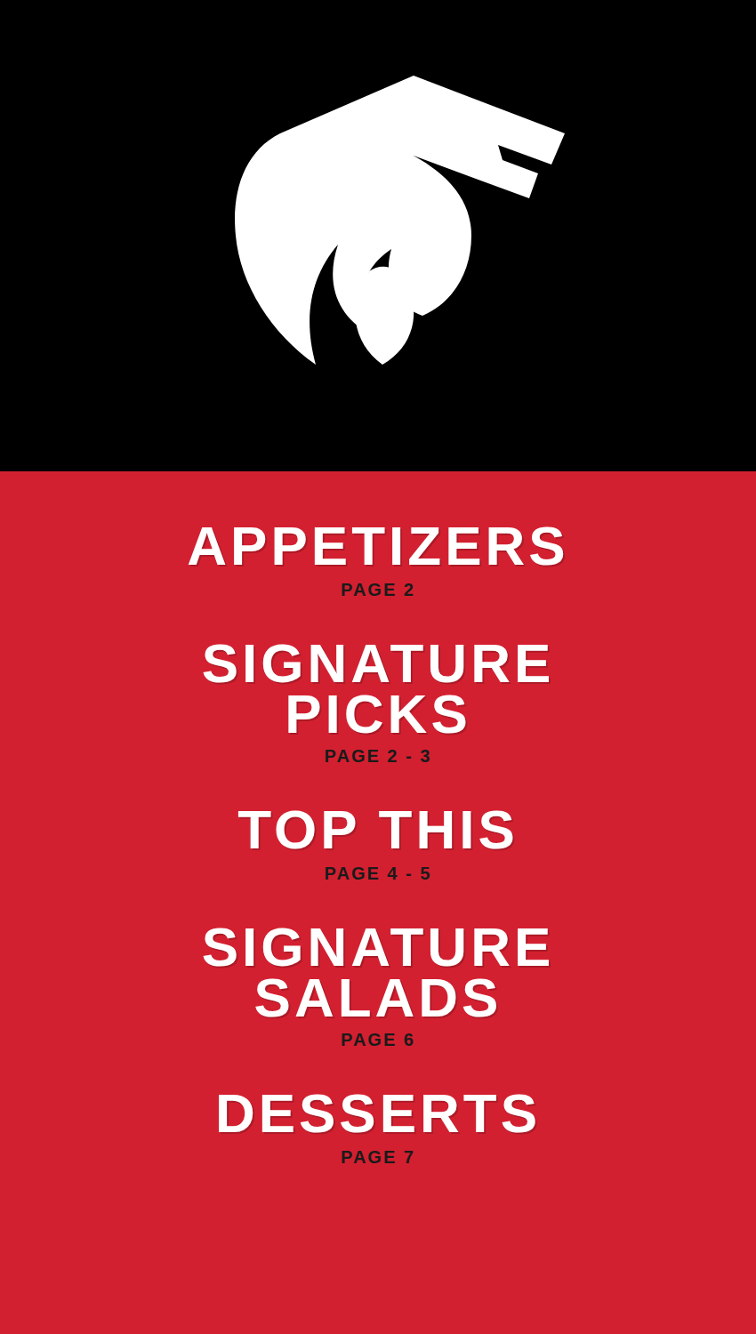Appetizers Page 2
Signature
Picks Page 2 - 3
Top This Page 4 - 5
Signature
Salads Page 6
Desserts Page 7